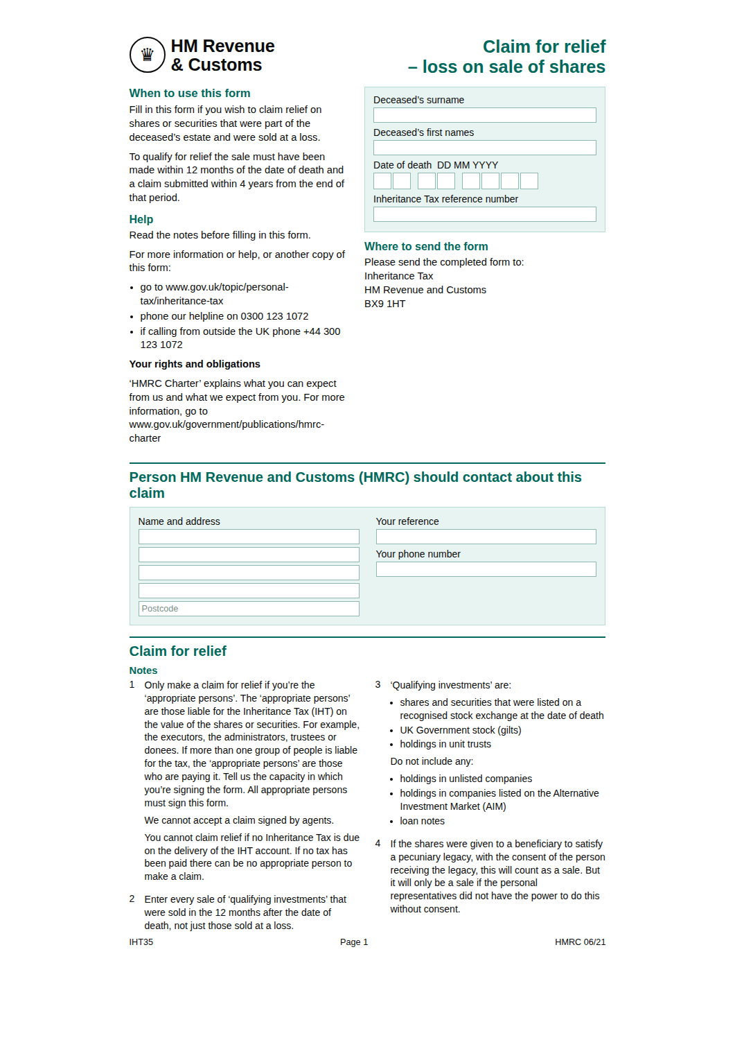♛
HM Revenue
& Customs
Claim for relief
– loss on sale of shares
When to use this form
Fill in this form if you wish to claim relief on shares or securities that were part of the deceased’s estate and were sold at a loss.
To qualify for relief the sale must have been made within 12 months of the date of death and a claim submitted within 4 years from the end of that period.
Help
Read the notes before filling in this form.
For more information or help, or another copy of this form:
go to www.gov.uk/topic/personal-tax/inheritance-tax
phone our helpline on 0300 123 1072
if calling from outside the UK phone +44 300 123 1072
Your rights and obligations
‘HMRC Charter’ explains what you can expect from us and what we expect from you. For more information, go to www.gov.uk/government/publications/hmrc-charter
Deceased’s surname
Deceased’s first names
Date of death DD MM YYYY
Inheritance Tax reference number
Where to send the form
Please send the completed form to:
Inheritance Tax
HM Revenue and Customs
BX9 1HT
Person HM Revenue and Customs (HMRC) should contact about this claim
Name and address
Postcode
Your reference
Your phone number
Claim for relief
Notes
1
Only make a claim for relief if you’re the ‘appropriate persons’. The ‘appropriate persons’ are those liable for the Inheritance Tax (IHT) on the value of the shares or securities. For example, the executors, the administrators, trustees or donees. If more than one group of people is liable for the tax, the ‘appropriate persons’ are those who are paying it. Tell us the capacity in which you’re signing the form. All appropriate persons must sign this form.
We cannot accept a claim signed by agents.
You cannot claim relief if no Inheritance Tax is due on the delivery of the IHT account. If no tax has been paid there can be no appropriate person to make a claim.
2
Enter every sale of ‘qualifying investments’ that were sold in the 12 months after the date of death, not just those sold at a loss.
3
‘Qualifying investments’ are:
shares and securities that were listed on a recognised stock exchange at the date of death
UK Government stock (gilts)
holdings in unit trusts
Do not include any:
holdings in unlisted companies
holdings in companies listed on the Alternative Investment Market (AIM)
loan notes
4
If the shares were given to a beneficiary to satisfy a pecuniary legacy, with the consent of the person receiving the legacy, this will count as a sale. But it will only be a sale if the personal representatives did not have the power to do this without consent.
IHT35
Page 1
HMRC 06/21